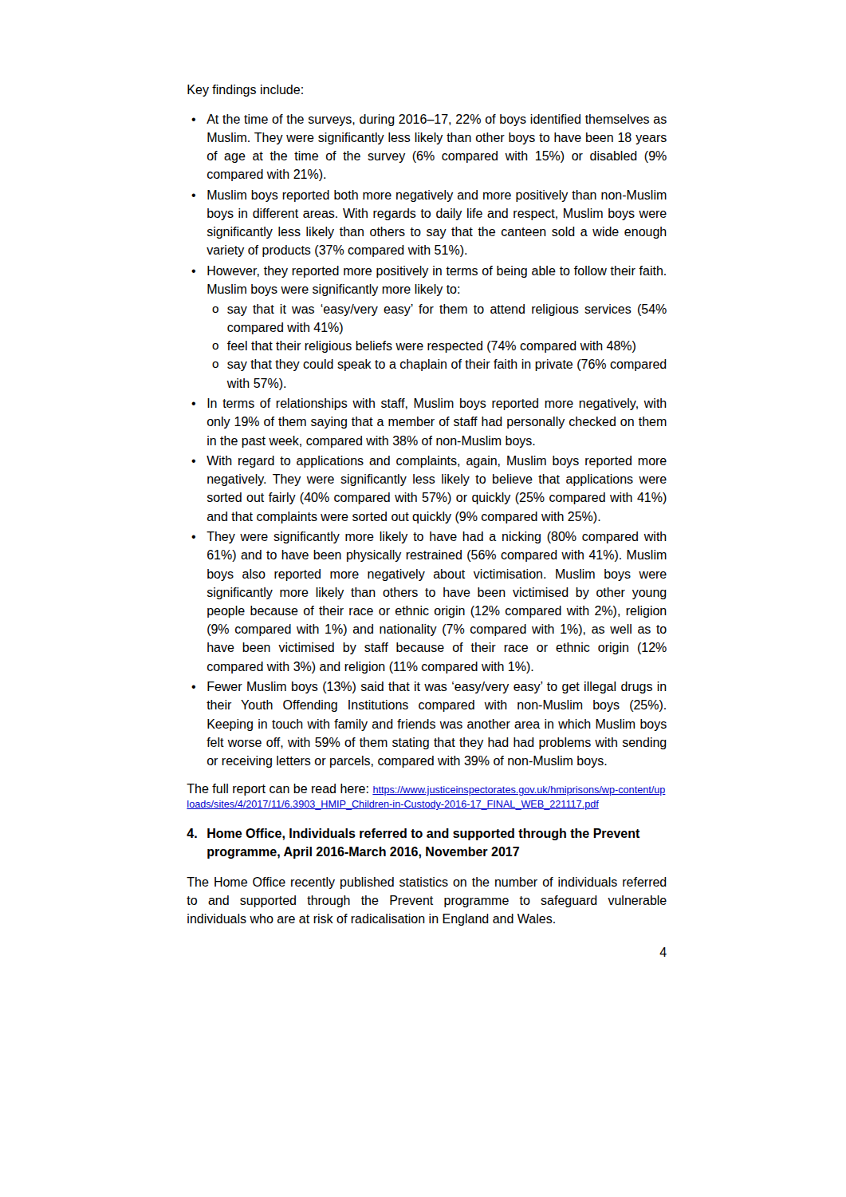Key findings include:
At the time of the surveys, during 2016–17, 22% of boys identified themselves as Muslim. They were significantly less likely than other boys to have been 18 years of age at the time of the survey (6% compared with 15%) or disabled (9% compared with 21%).
Muslim boys reported both more negatively and more positively than non-Muslim boys in different areas. With regards to daily life and respect, Muslim boys were significantly less likely than others to say that the canteen sold a wide enough variety of products (37% compared with 51%).
However, they reported more positively in terms of being able to follow their faith. Muslim boys were significantly more likely to:
say that it was ‘easy/very easy’ for them to attend religious services (54% compared with 41%)
feel that their religious beliefs were respected (74% compared with 48%)
say that they could speak to a chaplain of their faith in private (76% compared with 57%).
In terms of relationships with staff, Muslim boys reported more negatively, with only 19% of them saying that a member of staff had personally checked on them in the past week, compared with 38% of non-Muslim boys.
With regard to applications and complaints, again, Muslim boys reported more negatively. They were significantly less likely to believe that applications were sorted out fairly (40% compared with 57%) or quickly (25% compared with 41%) and that complaints were sorted out quickly (9% compared with 25%).
They were significantly more likely to have had a nicking (80% compared with 61%) and to have been physically restrained (56% compared with 41%). Muslim boys also reported more negatively about victimisation. Muslim boys were significantly more likely than others to have been victimised by other young people because of their race or ethnic origin (12% compared with 2%), religion (9% compared with 1%) and nationality (7% compared with 1%), as well as to have been victimised by staff because of their race or ethnic origin (12% compared with 3%) and religion (11% compared with 1%).
Fewer Muslim boys (13%) said that it was ‘easy/very easy’ to get illegal drugs in their Youth Offending Institutions compared with non-Muslim boys (25%). Keeping in touch with family and friends was another area in which Muslim boys felt worse off, with 59% of them stating that they had had problems with sending or receiving letters or parcels, compared with 39% of non-Muslim boys.
The full report can be read here: https://www.justiceinspectorates.gov.uk/hmiprisons/wp-content/uploads/sites/4/2017/11/6.3903_HMIP_Children-in-Custody-2016-17_FINAL_WEB_221117.pdf
4. Home Office, Individuals referred to and supported through the Prevent programme, April 2016-March 2016, November 2017
The Home Office recently published statistics on the number of individuals referred to and supported through the Prevent programme to safeguard vulnerable individuals who are at risk of radicalisation in England and Wales.
4